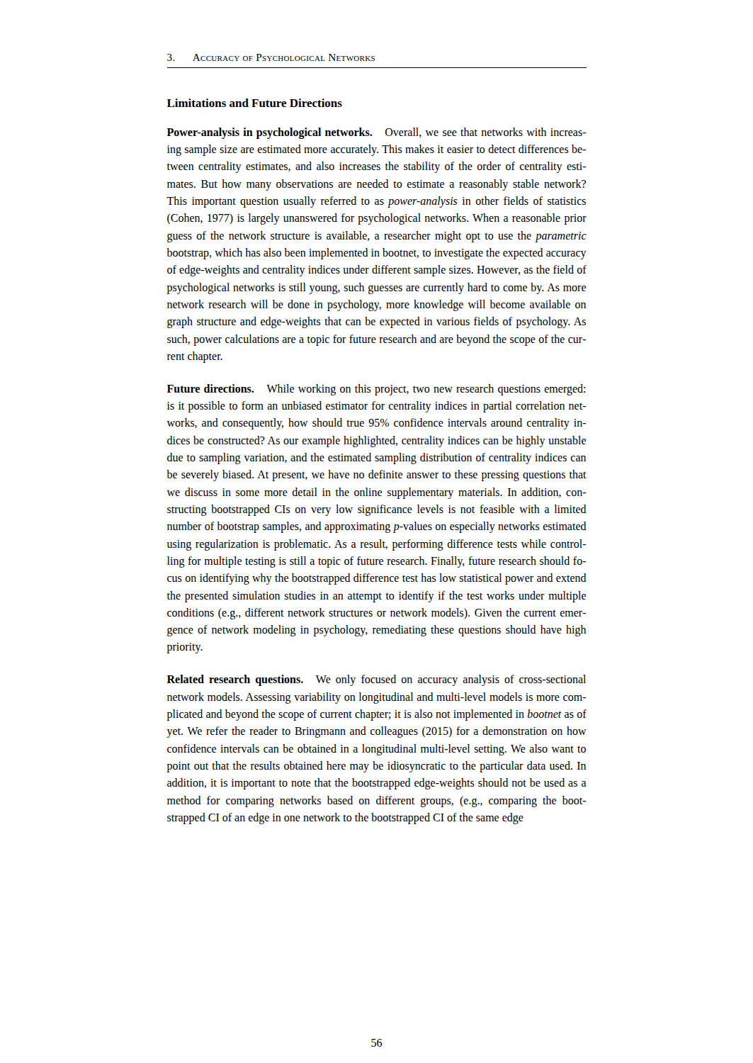3. Accuracy of Psychological Networks
Limitations and Future Directions
Power-analysis in psychological networks. Overall, we see that networks with increasing sample size are estimated more accurately. This makes it easier to detect differences between centrality estimates, and also increases the stability of the order of centrality estimates. But how many observations are needed to estimate a reasonably stable network? This important question usually referred to as power-analysis in other fields of statistics (Cohen, 1977) is largely unanswered for psychological networks. When a reasonable prior guess of the network structure is available, a researcher might opt to use the parametric bootstrap, which has also been implemented in bootnet, to investigate the expected accuracy of edge-weights and centrality indices under different sample sizes. However, as the field of psychological networks is still young, such guesses are currently hard to come by. As more network research will be done in psychology, more knowledge will become available on graph structure and edge-weights that can be expected in various fields of psychology. As such, power calculations are a topic for future research and are beyond the scope of the current chapter.
Future directions. While working on this project, two new research questions emerged: is it possible to form an unbiased estimator for centrality indices in partial correlation networks, and consequently, how should true 95% confidence intervals around centrality indices be constructed? As our example highlighted, centrality indices can be highly unstable due to sampling variation, and the estimated sampling distribution of centrality indices can be severely biased. At present, we have no definite answer to these pressing questions that we discuss in some more detail in the online supplementary materials. In addition, constructing bootstrapped CIs on very low significance levels is not feasible with a limited number of bootstrap samples, and approximating p-values on especially networks estimated using regularization is problematic. As a result, performing difference tests while controlling for multiple testing is still a topic of future research. Finally, future research should focus on identifying why the bootstrapped difference test has low statistical power and extend the presented simulation studies in an attempt to identify if the test works under multiple conditions (e.g., different network structures or network models). Given the current emergence of network modeling in psychology, remediating these questions should have high priority.
Related research questions. We only focused on accuracy analysis of cross-sectional network models. Assessing variability on longitudinal and multi-level models is more complicated and beyond the scope of current chapter; it is also not implemented in bootnet as of yet. We refer the reader to Bringmann and colleagues (2015) for a demonstration on how confidence intervals can be obtained in a longitudinal multi-level setting. We also want to point out that the results obtained here may be idiosyncratic to the particular data used. In addition, it is important to note that the bootstrapped edge-weights should not be used as a method for comparing networks based on different groups, (e.g., comparing the bootstrapped CI of an edge in one network to the bootstrapped CI of the same edge
56